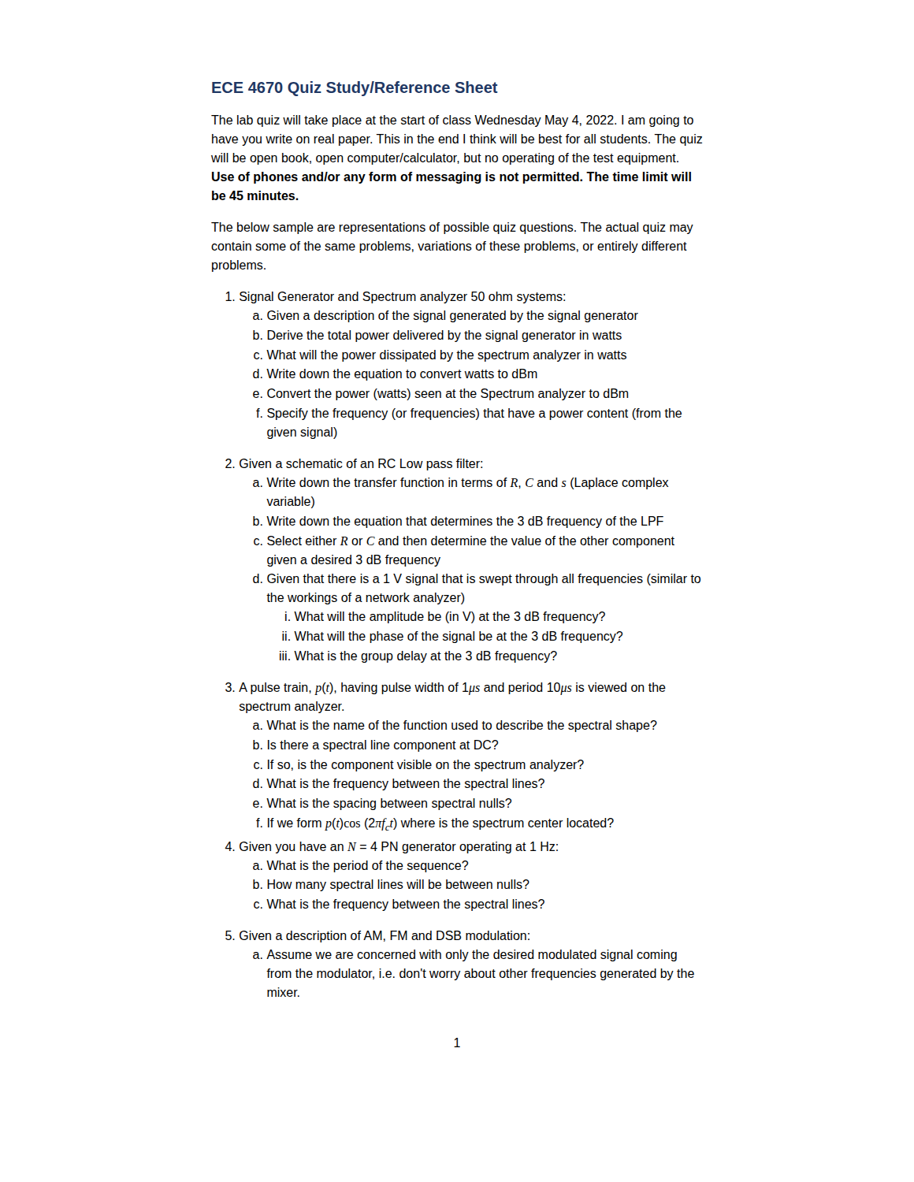ECE 4670 Quiz Study/Reference Sheet
The lab quiz will take place at the start of class Wednesday May 4, 2022. I am going to have you write on real paper. This in the end I think will be best for all students. The quiz will be open book, open computer/calculator, but no operating of the test equipment. Use of phones and/or any form of messaging is not permitted. The time limit will be 45 minutes.
The below sample are representations of possible quiz questions. The actual quiz may contain some of the same problems, variations of these problems, or entirely different problems.
Signal Generator and Spectrum analyzer 50 ohm systems:
Given a description of the signal generated by the signal generator
Derive the total power delivered by the signal generator in watts
What will the power dissipated by the spectrum analyzer in watts
Write down the equation to convert watts to dBm
Convert the power (watts) seen at the Spectrum analyzer to dBm
Specify the frequency (or frequencies) that have a power content (from the given signal)
Given a schematic of an RC Low pass filter:
Write down the transfer function in terms of R, C and s (Laplace complex variable)
Write down the equation that determines the 3 dB frequency of the LPF
Select either R or C and then determine the value of the other component given a desired 3 dB frequency
Given that there is a 1 V signal that is swept through all frequencies (similar to the workings of a network analyzer)
What will the amplitude be (in V) at the 3 dB frequency?
What will the phase of the signal be at the 3 dB frequency?
What is the group delay at the 3 dB frequency?
A pulse train, p(t), having pulse width of 1μs and period 10μs is viewed on the spectrum analyzer.
What is the name of the function used to describe the spectral shape?
Is there a spectral line component at DC?
If so, is the component visible on the spectrum analyzer?
What is the frequency between the spectral lines?
What is the spacing between spectral nulls?
If we form p(t)cos (2πfct) where is the spectrum center located?
Given you have an N = 4 PN generator operating at 1 Hz:
What is the period of the sequence?
How many spectral lines will be between nulls?
What is the frequency between the spectral lines?
Given a description of AM, FM and DSB modulation:
Assume we are concerned with only the desired modulated signal coming from the modulator, i.e. don't worry about other frequencies generated by the mixer.
1